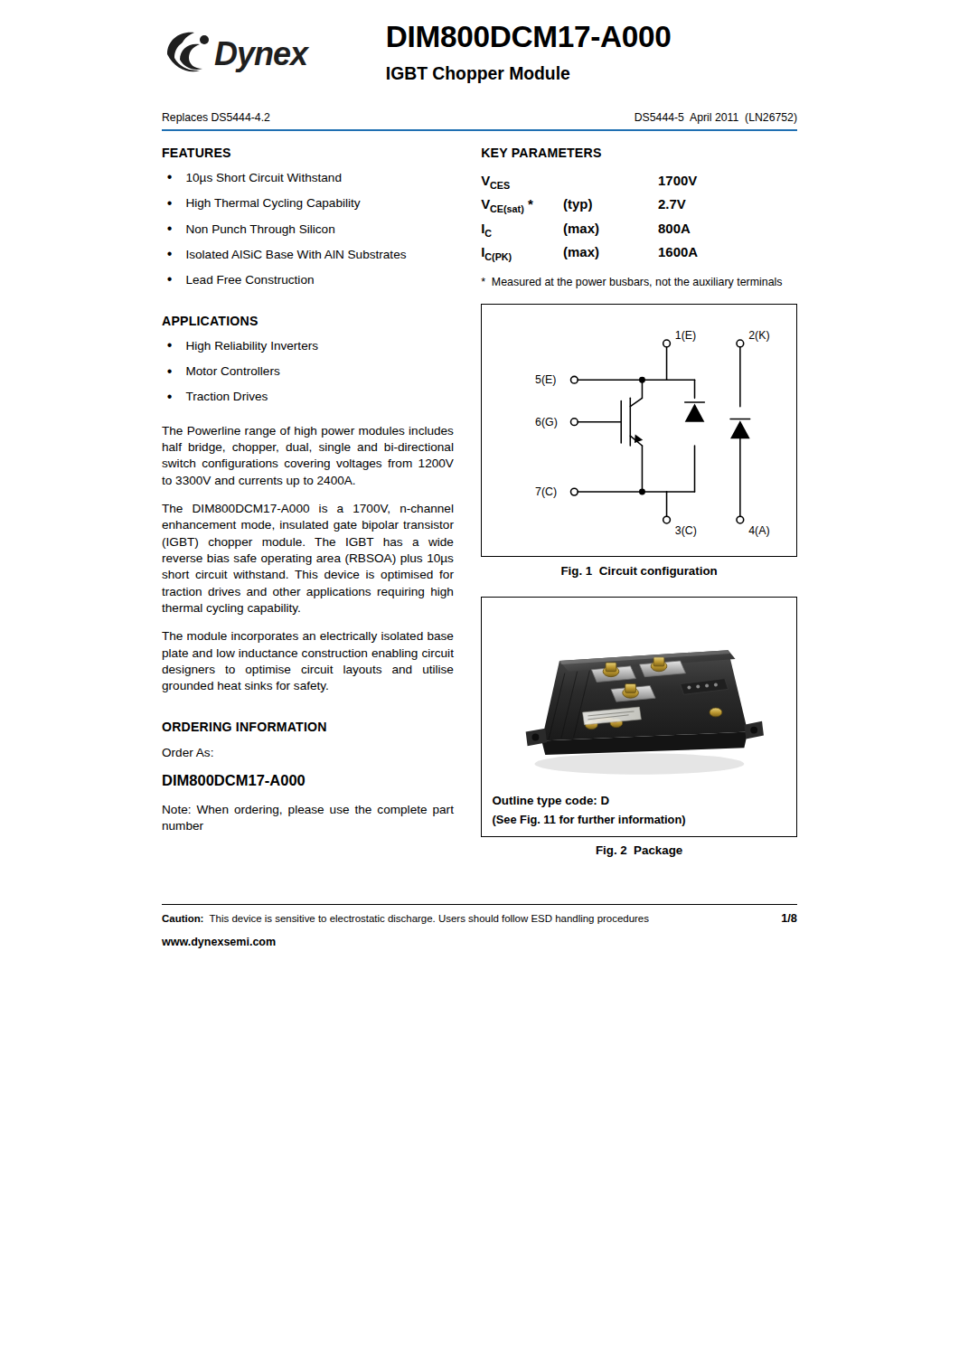Dynex
DIM800DCM17-A000
IGBT Chopper Module
Replaces DS5444-4.2 DS5444-5 April 2011 (LN26752)
FEATURES
10µs Short Circuit Withstand
High Thermal Cycling Capability
Non Punch Through Silicon
Isolated AlSiC Base With AlN Substrates
Lead Free Construction
APPLICATIONS
High Reliability Inverters
Motor Controllers
Traction Drives
The Powerline range of high power modules includes half bridge, chopper, dual, single and bi-directional switch configurations covering voltages from 1200V to 3300V and currents up to 2400A.
The DIM800DCM17-A000 is a 1700V, n-channel enhancement mode, insulated gate bipolar transistor (IGBT) chopper module. The IGBT has a wide reverse bias safe operating area (RBSOA) plus 10µs short circuit withstand. This device is optimised for traction drives and other applications requiring high thermal cycling capability.
The module incorporates an electrically isolated base plate and low inductance construction enabling circuit designers to optimise circuit layouts and utilise grounded heat sinks for safety.
ORDERING INFORMATION
Order As:
DIM800DCM17-A000
Note: When ordering, please use the complete part number
KEY PARAMETERS
| V CES | | 1700V |
| V CE(sat) * | (typ) | 2.7V |
| I C | (max) | 800A |
| I C(PK) | (max) | 1600A |
* Measured at the power busbars, not the auxiliary terminals
1(E) 2(K) 3(C) 4(A) 5(E) 6(G) 7(C)
Fig. 1 Circuit configuration
Outline type code: D
(See Fig. 11 for further information)
Fig. 2 Package
Caution: This device is sensitive to electrostatic discharge. Users should follow ESD handling procedures
1/8
www.dynexsemi.com